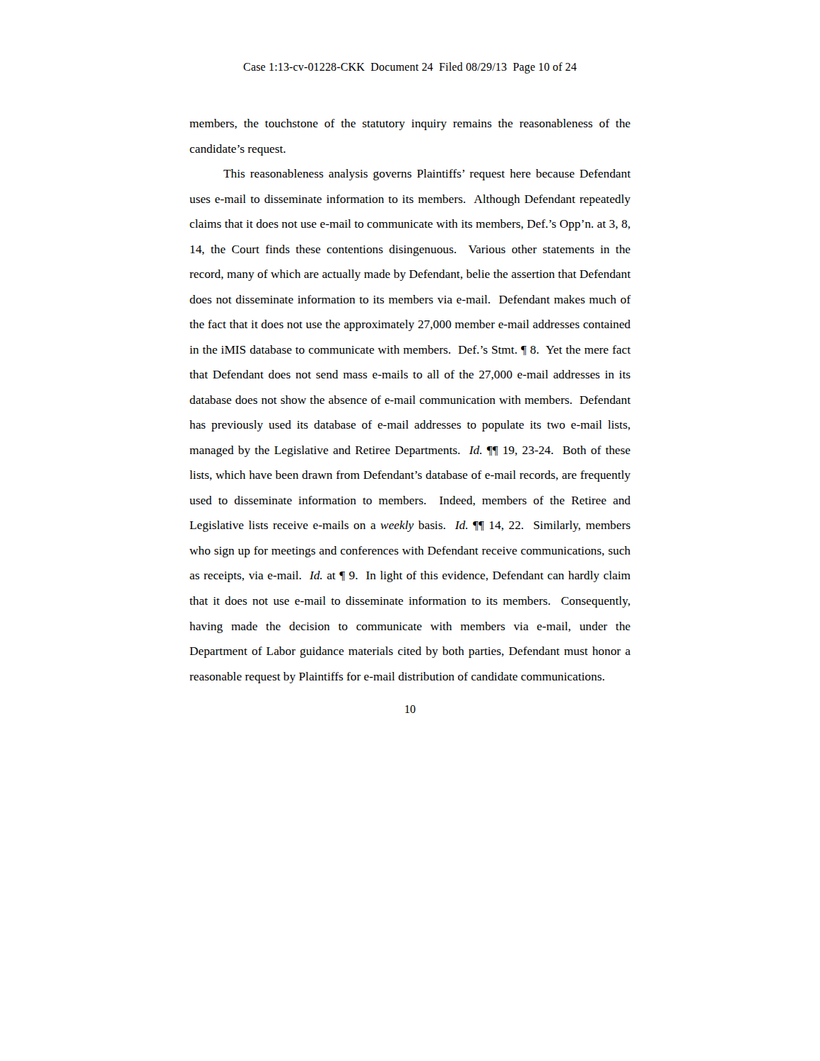Case 1:13-cv-01228-CKK Document 24 Filed 08/29/13 Page 10 of 24
members, the touchstone of the statutory inquiry remains the reasonableness of the candidate’s request.
This reasonableness analysis governs Plaintiffs’ request here because Defendant uses e-mail to disseminate information to its members. Although Defendant repeatedly claims that it does not use e-mail to communicate with its members, Def.’s Opp’n. at 3, 8, 14, the Court finds these contentions disingenuous. Various other statements in the record, many of which are actually made by Defendant, belie the assertion that Defendant does not disseminate information to its members via e-mail. Defendant makes much of the fact that it does not use the approximately 27,000 member e-mail addresses contained in the iMIS database to communicate with members. Def.’s Stmt. ¶ 8. Yet the mere fact that Defendant does not send mass e-mails to all of the 27,000 e-mail addresses in its database does not show the absence of e-mail communication with members. Defendant has previously used its database of e-mail addresses to populate its two e-mail lists, managed by the Legislative and Retiree Departments. Id. ¶¶ 19, 23-24. Both of these lists, which have been drawn from Defendant’s database of e-mail records, are frequently used to disseminate information to members. Indeed, members of the Retiree and Legislative lists receive e-mails on a weekly basis. Id. ¶¶ 14, 22. Similarly, members who sign up for meetings and conferences with Defendant receive communications, such as receipts, via e-mail. Id. at ¶ 9. In light of this evidence, Defendant can hardly claim that it does not use e-mail to disseminate information to its members. Consequently, having made the decision to communicate with members via e-mail, under the Department of Labor guidance materials cited by both parties, Defendant must honor a reasonable request by Plaintiffs for e-mail distribution of candidate communications.
10